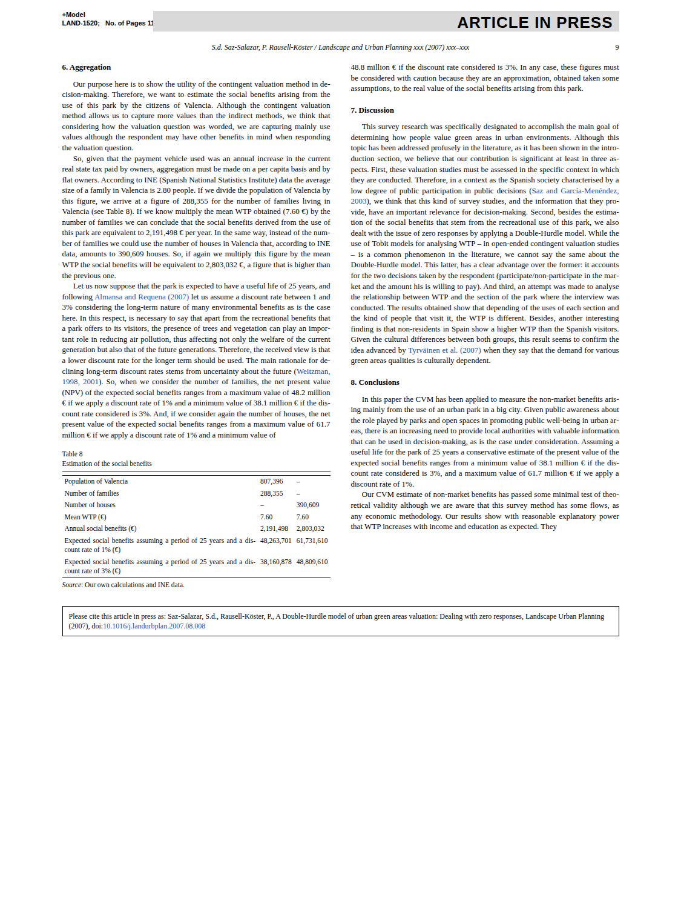+Model LAND-1520; No. of Pages 11
ARTICLE IN PRESS
S.d. Saz-Salazar, P. Rausell-Köster / Landscape and Urban Planning xxx (2007) xxx–xxx
9
6. Aggregation
Our purpose here is to show the utility of the contingent valuation method in decision-making. Therefore, we want to estimate the social benefits arising from the use of this park by the citizens of Valencia. Although the contingent valuation method allows us to capture more values than the indirect methods, we think that considering how the valuation question was worded, we are capturing mainly use values although the respondent may have other benefits in mind when responding the valuation question.
So, given that the payment vehicle used was an annual increase in the current real state tax paid by owners, aggregation must be made on a per capita basis and by flat owners. According to INE (Spanish National Statistics Institute) data the average size of a family in Valencia is 2.80 people. If we divide the population of Valencia by this figure, we arrive at a figure of 288,355 for the number of families living in Valencia (see Table 8). If we know multiply the mean WTP obtained (7.60 €) by the number of families we can conclude that the social benefits derived from the use of this park are equivalent to 2,191,498 € per year. In the same way, instead of the number of families we could use the number of houses in Valencia that, according to INE data, amounts to 390,609 houses. So, if again we multiply this figure by the mean WTP the social benefits will be equivalent to 2,803,032 €, a figure that is higher than the previous one.
Let us now suppose that the park is expected to have a useful life of 25 years, and following Almansa and Requena (2007) let us assume a discount rate between 1 and 3% considering the long-term nature of many environmental benefits as is the case here. In this respect, is necessary to say that apart from the recreational benefits that a park offers to its visitors, the presence of trees and vegetation can play an important role in reducing air pollution, thus affecting not only the welfare of the current generation but also that of the future generations. Therefore, the received view is that a lower discount rate for the longer term should be used. The main rationale for declining long-term discount rates stems from uncertainty about the future (Weitzman, 1998, 2001). So, when we consider the number of families, the net present value (NPV) of the expected social benefits ranges from a maximum value of 48.2 million € if we apply a discount rate of 1% and a minimum value of 38.1 million € if the discount rate considered is 3%. And, if we consider again the number of houses, the net present value of the expected social benefits ranges from a maximum value of 61.7 million € if we apply a discount rate of 1% and a minimum value of
Table 8
Estimation of the social benefits
| Population of Valencia | 807,396 | – |
| Number of families | 288,355 | – |
| Number of houses | – | 390,609 |
| Mean WTP ( € ) | 7.60 | 7.60 |
| Annual social benefits ( € ) | 2,191,498 | 2,803,032 |
| Expected social benefits assuming a period of 25 years and a discount rate of 1% ( € ) | 48,263,701 | 61,731,610 |
| Expected social benefits assuming a period of 25 years and a discount rate of 3% ( € ) | 38,160,878 | 48,809,610 |
Source: Our own calculations and INE data.
48.8 million € if the discount rate considered is 3%. In any case, these figures must be considered with caution because they are an approximation, obtained taken some assumptions, to the real value of the social benefits arising from this park.
7. Discussion
This survey research was specifically designated to accomplish the main goal of determining how people value green areas in urban environments. Although this topic has been addressed profusely in the literature, as it has been shown in the introduction section, we believe that our contribution is significant at least in three aspects. First, these valuation studies must be assessed in the specific context in which they are conducted. Therefore, in a context as the Spanish society characterised by a low degree of public participation in public decisions (Saz and García-Menéndez, 2003), we think that this kind of survey studies, and the information that they provide, have an important relevance for decision-making. Second, besides the estimation of the social benefits that stem from the recreational use of this park, we also dealt with the issue of zero responses by applying a Double-Hurdle model. While the use of Tobit models for analysing WTP – in open-ended contingent valuation studies – is a common phenomenon in the literature, we cannot say the same about the Double-Hurdle model. This latter, has a clear advantage over the former: it accounts for the two decisions taken by the respondent (participate/non-participate in the market and the amount his is willing to pay). And third, an attempt was made to analyse the relationship between WTP and the section of the park where the interview was conducted. The results obtained show that depending of the uses of each section and the kind of people that visit it, the WTP is different. Besides, another interesting finding is that non-residents in Spain show a higher WTP than the Spanish visitors. Given the cultural differences between both groups, this result seems to confirm the idea advanced by Tyrväinen et al. (2007) when they say that the demand for various green areas qualities is culturally dependent.
8. Conclusions
In this paper the CVM has been applied to measure the non-market benefits arising mainly from the use of an urban park in a big city. Given public awareness about the role played by parks and open spaces in promoting public well-being in urban areas, there is an increasing need to provide local authorities with valuable information that can be used in decision-making, as is the case under consideration. Assuming a useful life for the park of 25 years a conservative estimate of the present value of the expected social benefits ranges from a minimum value of 38.1 million € if the discount rate considered is 3%, and a maximum value of 61.7 million € if we apply a discount rate of 1%.
Our CVM estimate of non-market benefits has passed some minimal test of theoretical validity although we are aware that this survey method has some flows, as any economic methodology. Our results show with reasonable explanatory power that WTP increases with income and education as expected. They
Please cite this article in press as: Saz-Salazar, S.d., Rausell-Köster, P., A Double-Hurdle model of urban green areas valuation: Dealing with zero responses, Landscape Urban Planning (2007), doi:10.1016/j.landurbplan.2007.08.008